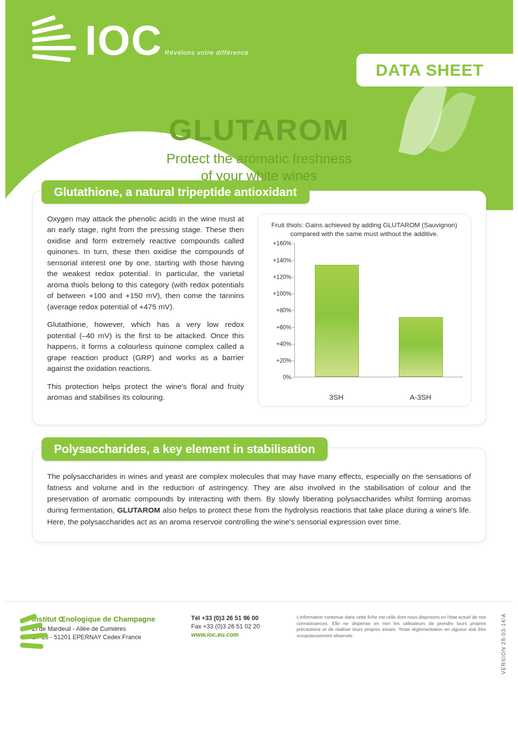IOC Révélons votre différence
DATA SHEET
GLUTAROM
Protect the aromatic freshness
of your white wines
Glutathione, a natural tripeptide antioxidant
Oxygen may attack the phenolic acids in the wine must at an early stage, right from the pressing stage. These then oxidise and form extremely reactive compounds called quinones. In turn, these then oxidise the compounds of sensorial interest one by one, starting with those having the weakest redox potential. In particular, the varietal aroma thiols belong to this category (with redox potentials of between +100 and +150 mV), then come the tannins (average redox potential of +475 mV).
Glutathione, however, which has a very low redox potential (–40 mV) is the first to be attacked. Once this happens, it forms a colourless quinone complex called a grape reaction product (GRP) and works as a barrier against the oxidation reactions.
This protection helps protect the wine's floral and fruity aromas and stabilises its colouring.
Fruit thiols: Gains achieved by adding GLUTAROM (Sauvignon) compared with the same must without the additive.
+160% +140% +120% +100% +80% +60% +40% +20% 0%
3SH A-3SH
Polysaccharides, a key element in stabilisation
The polysaccharides in wines and yeast are complex molecules that may have many effects, especially on the sensations of fatness and volume and in the reduction of astringency. They are also involved in the stabilisation of colour and the preservation of aromatic compounds by interacting with them. By slowly liberating polysaccharides whilst forming aromas during fermentation, GLUTAROM also helps to protect these from the hydrolysis reactions that take place during a wine's life. Here, the polysaccharides act as an aroma reservoir controlling the wine's sensorial expression over time.
VERSION 28-03-14/A
Institut Œnologique de Champagne
ZI de Mardeuil - Allée de Cumières
BP 25 - 51201 EPERNAY Cedex France
Tél +33 (0)3 26 51 96 00
Fax +33 (0)3 26 51 02 20
www.ioc.eu.com
L'information contenue dans cette fiche est celle dont nous disposons en l'état actuel de nos connaissances. Elle ne dispense en rien les utilisateurs de prendre leurs propres précautions et de réaliser leurs propres essais. Toute réglementation en vigueur doit être scrupuleusement observée.